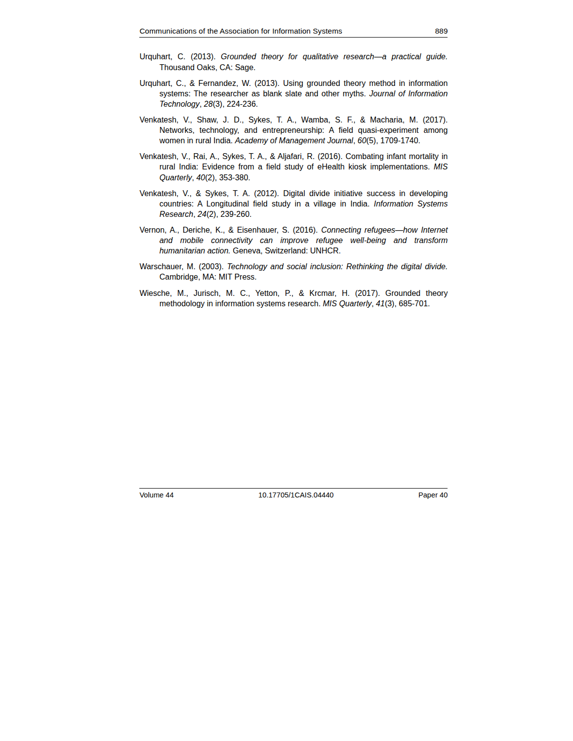Communications of the Association for Information Systems
889
Urquhart, C. (2013). Grounded theory for qualitative research—a practical guide. Thousand Oaks, CA: Sage.
Urquhart, C., & Fernandez, W. (2013). Using grounded theory method in information systems: The researcher as blank slate and other myths. Journal of Information Technology, 28(3), 224-236.
Venkatesh, V., Shaw, J. D., Sykes, T. A., Wamba, S. F., & Macharia, M. (2017). Networks, technology, and entrepreneurship: A field quasi-experiment among women in rural India. Academy of Management Journal, 60(5), 1709-1740.
Venkatesh, V., Rai, A., Sykes, T. A., & Aljafari, R. (2016). Combating infant mortality in rural India: Evidence from a field study of eHealth kiosk implementations. MIS Quarterly, 40(2), 353-380.
Venkatesh, V., & Sykes, T. A. (2012). Digital divide initiative success in developing countries: A Longitudinal field study in a village in India. Information Systems Research, 24(2), 239-260.
Vernon, A., Deriche, K., & Eisenhauer, S. (2016). Connecting refugees—how Internet and mobile connectivity can improve refugee well-being and transform humanitarian action. Geneva, Switzerland: UNHCR.
Warschauer, M. (2003). Technology and social inclusion: Rethinking the digital divide. Cambridge, MA: MIT Press.
Wiesche, M., Jurisch, M. C., Yetton, P., & Krcmar, H. (2017). Grounded theory methodology in information systems research. MIS Quarterly, 41(3), 685-701.
Volume 44
10.17705/1CAIS.04440
Paper 40